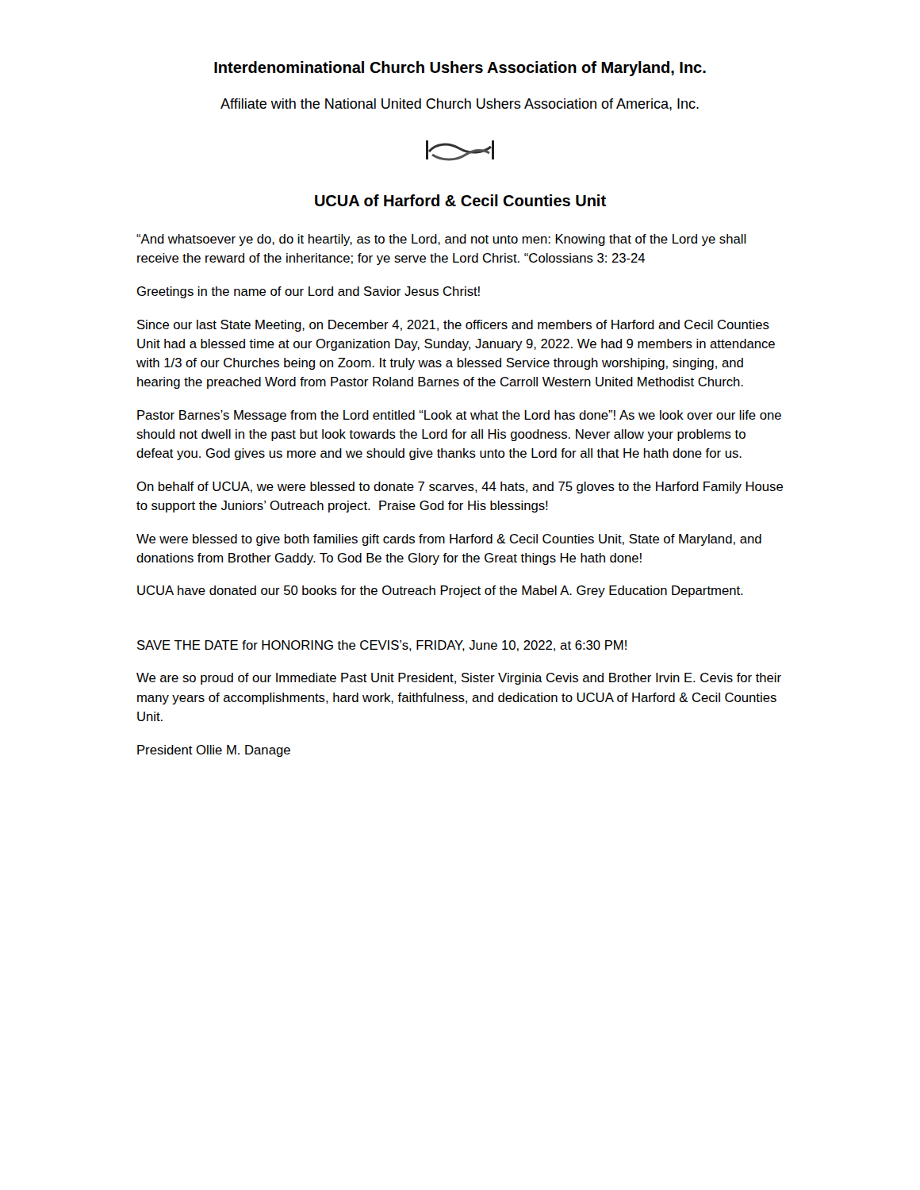Interdenominational Church Ushers Association of Maryland, Inc.
Affiliate with the National United Church Ushers Association of America, Inc.
UCUA of Harford & Cecil Counties Unit
“And whatsoever ye do, do it heartily, as to the Lord, and not unto men: Knowing that of the Lord ye shall receive the reward of the inheritance; for ye serve the Lord Christ. “Colossians 3: 23-24
Greetings in the name of our Lord and Savior Jesus Christ!
Since our last State Meeting, on December 4, 2021, the officers and members of Harford and Cecil Counties Unit had a blessed time at our Organization Day, Sunday, January 9, 2022. We had 9 members in attendance with 1/3 of our Churches being on Zoom. It truly was a blessed Service through worshiping, singing, and hearing the preached Word from Pastor Roland Barnes of the Carroll Western United Methodist Church.
Pastor Barnes’s Message from the Lord entitled “Look at what the Lord has done”! As we look over our life one should not dwell in the past but look towards the Lord for all His goodness. Never allow your problems to defeat you. God gives us more and we should give thanks unto the Lord for all that He hath done for us.
On behalf of UCUA, we were blessed to donate 7 scarves, 44 hats, and 75 gloves to the Harford Family House to support the Juniors’ Outreach project. Praise God for His blessings!
We were blessed to give both families gift cards from Harford & Cecil Counties Unit, State of Maryland, and donations from Brother Gaddy. To God Be the Glory for the Great things He hath done!
UCUA have donated our 50 books for the Outreach Project of the Mabel A. Grey Education Department.
SAVE THE DATE for HONORING the CEVIS’s, FRIDAY, June 10, 2022, at 6:30 PM!
We are so proud of our Immediate Past Unit President, Sister Virginia Cevis and Brother Irvin E. Cevis for their many years of accomplishments, hard work, faithfulness, and dedication to UCUA of Harford & Cecil Counties Unit.
President Ollie M. Danage